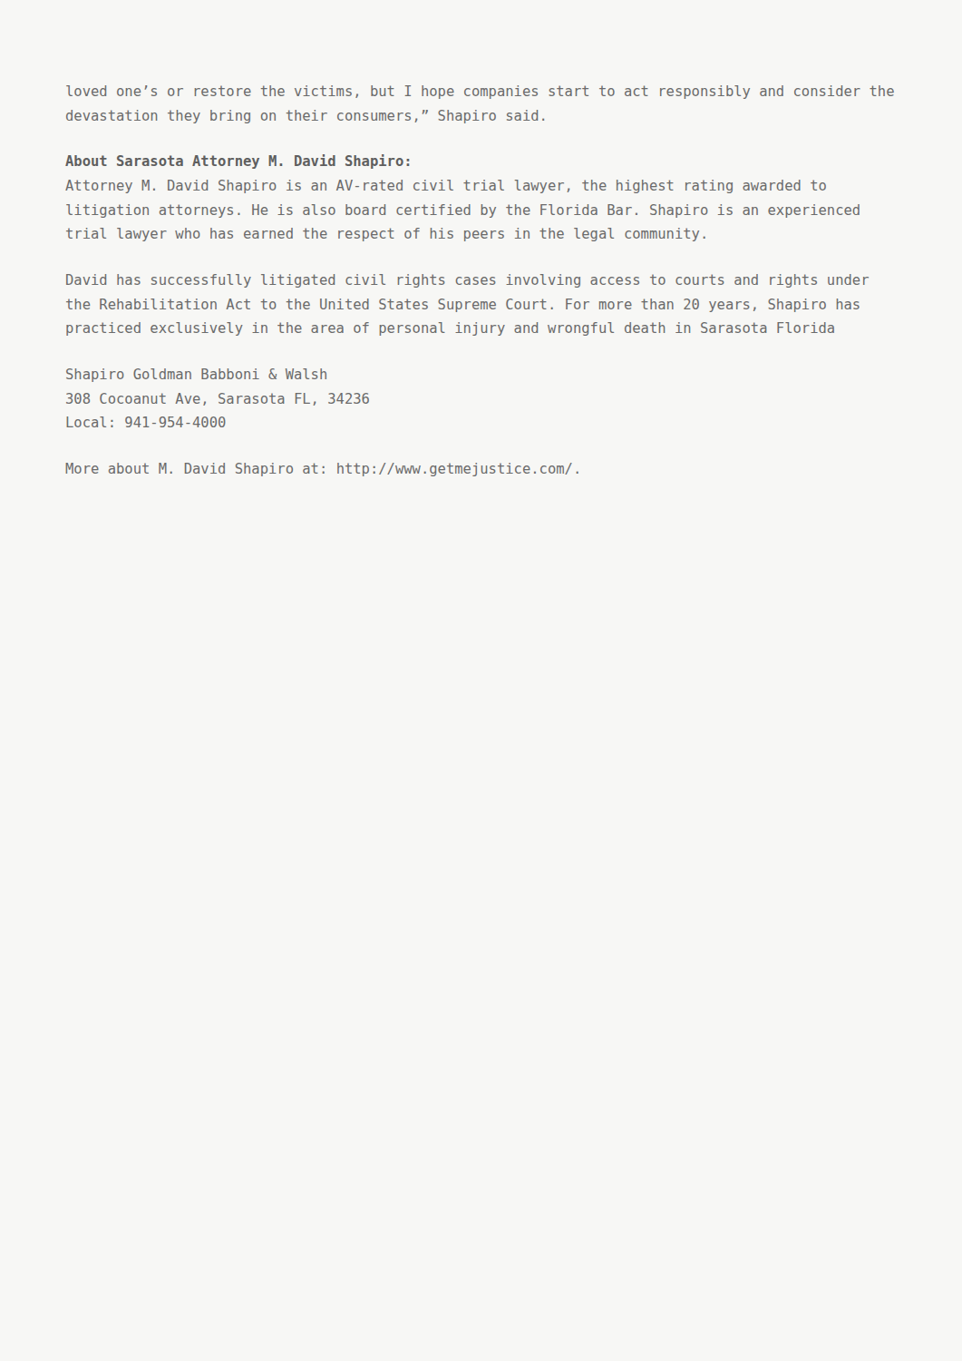loved one’s or restore the victims, but I hope companies start to act responsibly and consider the devastation they bring on their consumers,” Shapiro said.
About Sarasota Attorney M. David Shapiro:
Attorney M. David Shapiro is an AV-rated civil trial lawyer, the highest rating awarded to litigation attorneys. He is also board certified by the Florida Bar. Shapiro is an experienced trial lawyer who has earned the respect of his peers in the legal community.
David has successfully litigated civil rights cases involving access to courts and rights under the Rehabilitation Act to the United States Supreme Court. For more than 20 years, Shapiro has practiced exclusively in the area of personal injury and wrongful death in Sarasota Florida
Shapiro Goldman Babboni & Walsh
308 Cocoanut Ave, Sarasota FL, 34236
Local: 941-954-4000
More about M. David Shapiro at: http://www.getmejustice.com/.